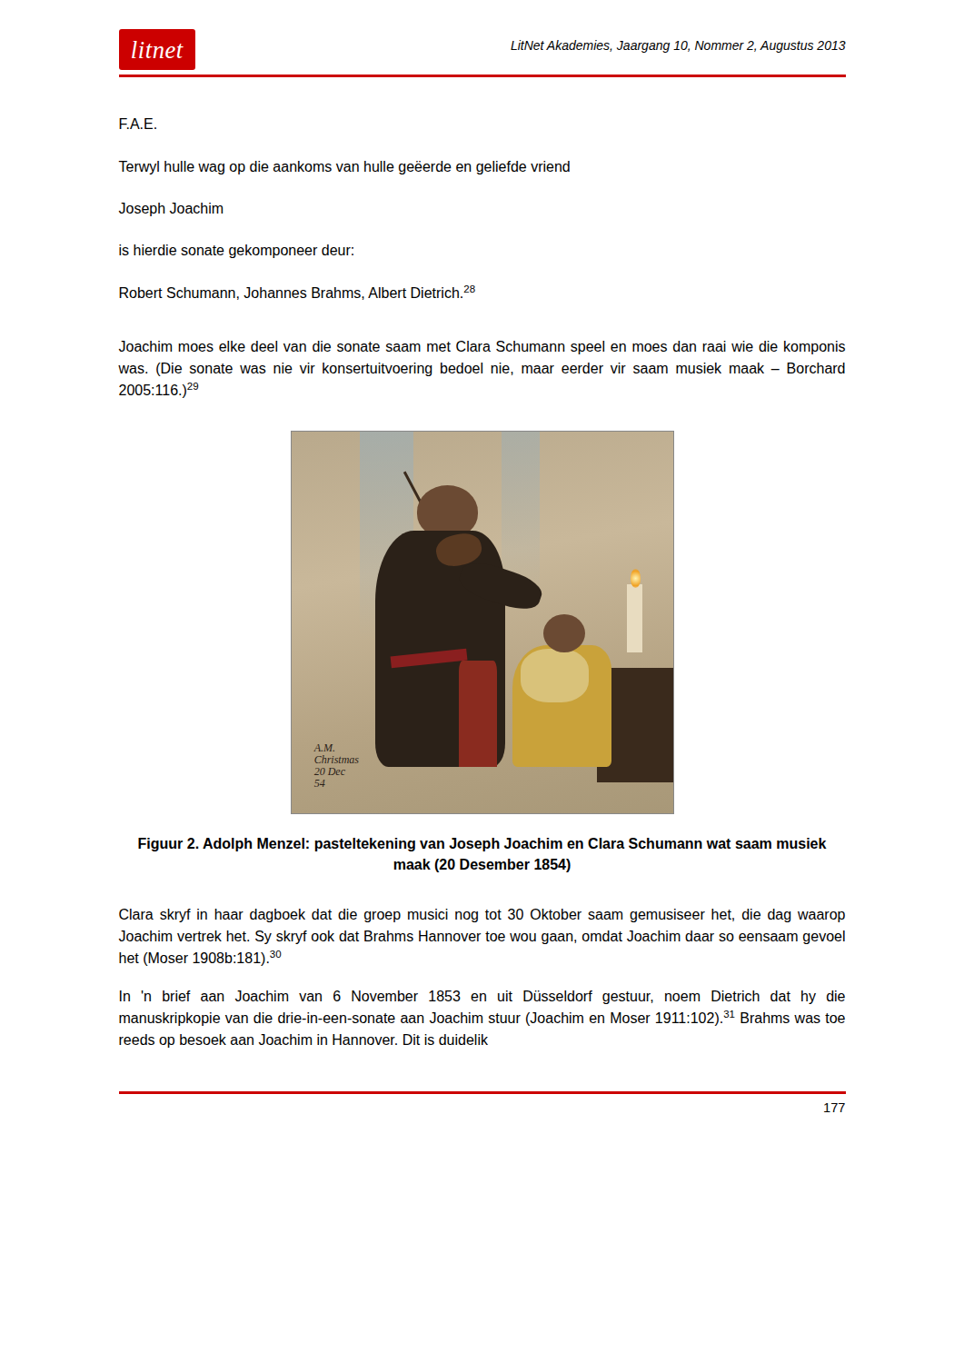litnet
LitNet Akademies, Jaargang 10, Nommer 2, Augustus 2013
F.A.E.
Terwyl hulle wag op die aankoms van hulle geëerde en geliefde vriend
Joseph Joachim
is hierdie sonate gekomponeer deur:
Robert Schumann, Johannes Brahms, Albert Dietrich.28
Joachim moes elke deel van die sonate saam met Clara Schumann speel en moes dan raai wie die komponis was. (Die sonate was nie vir konsertuitvoering bedoel nie, maar eerder vir saam musiek maak – Borchard 2005:116.)29
A.M.
Christmas
20 Dec
54
Figuur 2. Adolph Menzel: pasteltekening van Joseph Joachim en Clara Schumann wat saam musiek maak (20 Desember 1854)
Clara skryf in haar dagboek dat die groep musici nog tot 30 Oktober saam gemusiseer het, die dag waarop Joachim vertrek het. Sy skryf ook dat Brahms Hannover toe wou gaan, omdat Joachim daar so eensaam gevoel het (Moser 1908b:181).30
In 'n brief aan Joachim van 6 November 1853 en uit Düsseldorf gestuur, noem Dietrich dat hy die manuskripkopie van die drie-in-een-sonate aan Joachim stuur (Joachim en Moser 1911:102).31 Brahms was toe reeds op besoek aan Joachim in Hannover. Dit is duidelik
177